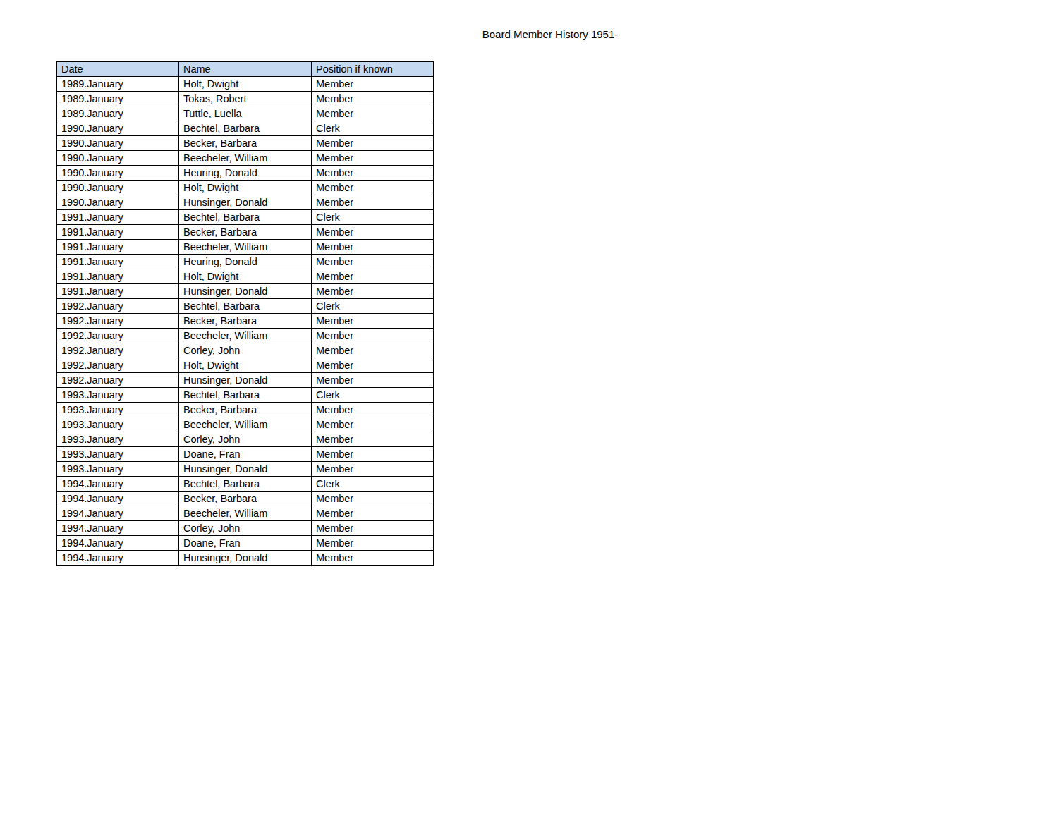Board Member History 1951-
| Date | Name | Position if known |
| --- | --- | --- |
| 1989.January | Holt, Dwight | Member |
| 1989.January | Tokas, Robert | Member |
| 1989.January | Tuttle, Luella | Member |
| 1990.January | Bechtel, Barbara | Clerk |
| 1990.January | Becker, Barbara | Member |
| 1990.January | Beecheler, William | Member |
| 1990.January | Heuring, Donald | Member |
| 1990.January | Holt, Dwight | Member |
| 1990.January | Hunsinger, Donald | Member |
| 1991.January | Bechtel, Barbara | Clerk |
| 1991.January | Becker, Barbara | Member |
| 1991.January | Beecheler, William | Member |
| 1991.January | Heuring, Donald | Member |
| 1991.January | Holt, Dwight | Member |
| 1991.January | Hunsinger, Donald | Member |
| 1992.January | Bechtel, Barbara | Clerk |
| 1992.January | Becker, Barbara | Member |
| 1992.January | Beecheler, William | Member |
| 1992.January | Corley, John | Member |
| 1992.January | Holt, Dwight | Member |
| 1992.January | Hunsinger, Donald | Member |
| 1993.January | Bechtel, Barbara | Clerk |
| 1993.January | Becker, Barbara | Member |
| 1993.January | Beecheler, William | Member |
| 1993.January | Corley, John | Member |
| 1993.January | Doane, Fran | Member |
| 1993.January | Hunsinger, Donald | Member |
| 1994.January | Bechtel, Barbara | Clerk |
| 1994.January | Becker, Barbara | Member |
| 1994.January | Beecheler, William | Member |
| 1994.January | Corley, John | Member |
| 1994.January | Doane, Fran | Member |
| 1994.January | Hunsinger, Donald | Member |